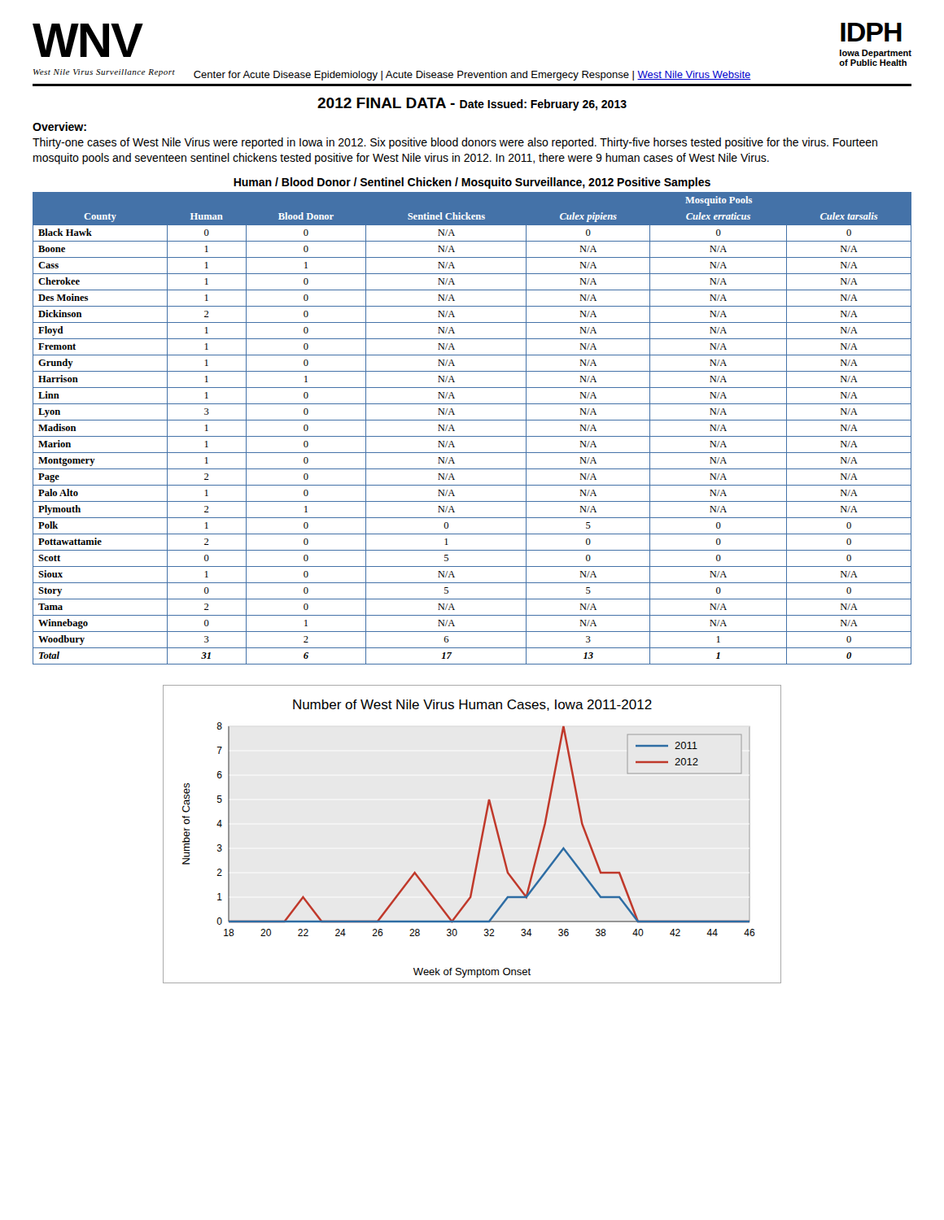WNV
West Nile Virus Surveillance Report
IDPH
Iowa Department
of Public Health
Center for Acute Disease Epidemiology | Acute Disease Prevention and Emergecy Response | West Nile Virus Website
2012 FINAL DATA - Date Issued: February 26, 2013
Overview:
Thirty-one cases of West Nile Virus were reported in Iowa in 2012. Six positive blood donors were also reported. Thirty-five horses tested positive for the virus. Fourteen mosquito pools and seventeen sentinel chickens tested positive for West Nile virus in 2012. In 2011, there were 9 human cases of West Nile Virus.
Human / Blood Donor / Sentinel Chicken / Mosquito Surveillance, 2012 Positive Samples
| | Mosquito Pools |
| --- | --- |
| County | Human | Blood Donor | Sentinel Chickens | Culex pipiens | Culex erraticus | Culex tarsalis |
| Black Hawk | 0 | 0 | N/A | 0 | 0 | 0 |
| Boone | 1 | 0 | N/A | N/A | N/A | N/A |
| Cass | 1 | 1 | N/A | N/A | N/A | N/A |
| Cherokee | 1 | 0 | N/A | N/A | N/A | N/A |
| Des Moines | 1 | 0 | N/A | N/A | N/A | N/A |
| Dickinson | 2 | 0 | N/A | N/A | N/A | N/A |
| Floyd | 1 | 0 | N/A | N/A | N/A | N/A |
| Fremont | 1 | 0 | N/A | N/A | N/A | N/A |
| Grundy | 1 | 0 | N/A | N/A | N/A | N/A |
| Harrison | 1 | 1 | N/A | N/A | N/A | N/A |
| Linn | 1 | 0 | N/A | N/A | N/A | N/A |
| Lyon | 3 | 0 | N/A | N/A | N/A | N/A |
| Madison | 1 | 0 | N/A | N/A | N/A | N/A |
| Marion | 1 | 0 | N/A | N/A | N/A | N/A |
| Montgomery | 1 | 0 | N/A | N/A | N/A | N/A |
| Page | 2 | 0 | N/A | N/A | N/A | N/A |
| Palo Alto | 1 | 0 | N/A | N/A | N/A | N/A |
| Plymouth | 2 | 1 | N/A | N/A | N/A | N/A |
| Polk | 1 | 0 | 0 | 5 | 0 | 0 |
| Pottawattamie | 2 | 0 | 1 | 0 | 0 | 0 |
| Scott | 0 | 0 | 5 | 0 | 0 | 0 |
| Sioux | 1 | 0 | N/A | N/A | N/A | N/A |
| Story | 0 | 0 | 5 | 5 | 0 | 0 |
| Tama | 2 | 0 | N/A | N/A | N/A | N/A |
| Winnebago | 0 | 1 | N/A | N/A | N/A | N/A |
| Woodbury | 3 | 2 | 6 | 3 | 1 | 0 |
| Total | 31 | 6 | 17 | 13 | 1 | 0 |
Number of West Nile Virus Human Cases, Iowa 2011-2012
0 1 2 3 4 5 6 7 8 18 20 22 24 26 28 30 32 34 36 38 40 42 44 46 2011 2012 Number of Cases
Week of Symptom Onset